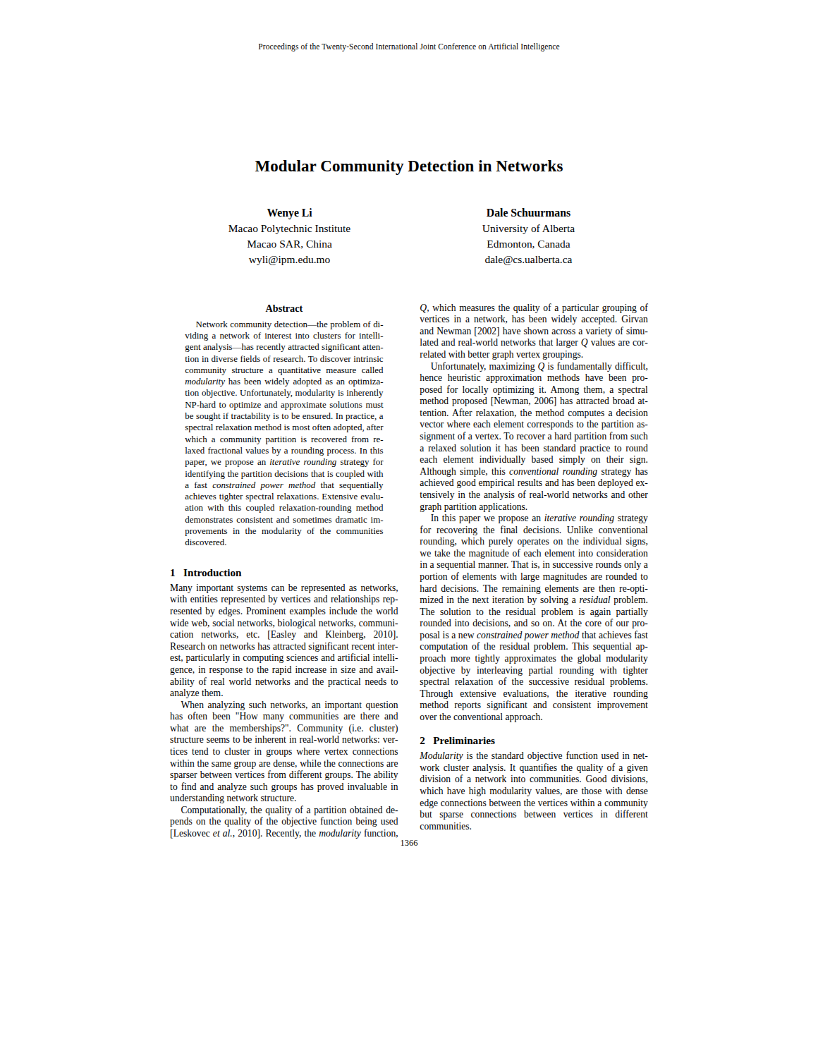Proceedings of the Twenty-Second International Joint Conference on Artificial Intelligence
Modular Community Detection in Networks
Wenye Li
Macao Polytechnic Institute
Macao SAR, China
wyli@ipm.edu.mo
Dale Schuurmans
University of Alberta
Edmonton, Canada
dale@cs.ualberta.ca
Abstract
Network community detection—the problem of dividing a network of interest into clusters for intelligent analysis—has recently attracted significant attention in diverse fields of research. To discover intrinsic community structure a quantitative measure called modularity has been widely adopted as an optimization objective. Unfortunately, modularity is inherently NP-hard to optimize and approximate solutions must be sought if tractability is to be ensured. In practice, a spectral relaxation method is most often adopted, after which a community partition is recovered from relaxed fractional values by a rounding process. In this paper, we propose an iterative rounding strategy for identifying the partition decisions that is coupled with a fast constrained power method that sequentially achieves tighter spectral relaxations. Extensive evaluation with this coupled relaxation-rounding method demonstrates consistent and sometimes dramatic improvements in the modularity of the communities discovered.
1 Introduction
Many important systems can be represented as networks, with entities represented by vertices and relationships represented by edges. Prominent examples include the world wide web, social networks, biological networks, communication networks, etc. [Easley and Kleinberg, 2010]. Research on networks has attracted significant recent interest, particularly in computing sciences and artificial intelligence, in response to the rapid increase in size and availability of real world networks and the practical needs to analyze them.
When analyzing such networks, an important question has often been "How many communities are there and what are the memberships?". Community (i.e. cluster) structure seems to be inherent in real-world networks: vertices tend to cluster in groups where vertex connections within the same group are dense, while the connections are sparser between vertices from different groups. The ability to find and analyze such groups has proved invaluable in understanding network structure.
Computationally, the quality of a partition obtained depends on the quality of the objective function being used [Leskovec et al., 2010]. Recently, the modularity function, Q, which measures the quality of a particular grouping of vertices in a network, has been widely accepted. Girvan and Newman [2002] have shown across a variety of simulated and real-world networks that larger Q values are correlated with better graph vertex groupings.
Unfortunately, maximizing Q is fundamentally difficult, hence heuristic approximation methods have been proposed for locally optimizing it. Among them, a spectral method proposed [Newman, 2006] has attracted broad attention. After relaxation, the method computes a decision vector where each element corresponds to the partition assignment of a vertex. To recover a hard partition from such a relaxed solution it has been standard practice to round each element individually based simply on their sign. Although simple, this conventional rounding strategy has achieved good empirical results and has been deployed extensively in the analysis of real-world networks and other graph partition applications.
In this paper we propose an iterative rounding strategy for recovering the final decisions. Unlike conventional rounding, which purely operates on the individual signs, we take the magnitude of each element into consideration in a sequential manner. That is, in successive rounds only a portion of elements with large magnitudes are rounded to hard decisions. The remaining elements are then re-optimized in the next iteration by solving a residual problem. The solution to the residual problem is again partially rounded into decisions, and so on. At the core of our proposal is a new constrained power method that achieves fast computation of the residual problem. This sequential approach more tightly approximates the global modularity objective by interleaving partial rounding with tighter spectral relaxation of the successive residual problems. Through extensive evaluations, the iterative rounding method reports significant and consistent improvement over the conventional approach.
2 Preliminaries
Modularity is the standard objective function used in network cluster analysis. It quantifies the quality of a given division of a network into communities. Good divisions, which have high modularity values, are those with dense edge connections between the vertices within a community but sparse connections between vertices in different communities.
1366